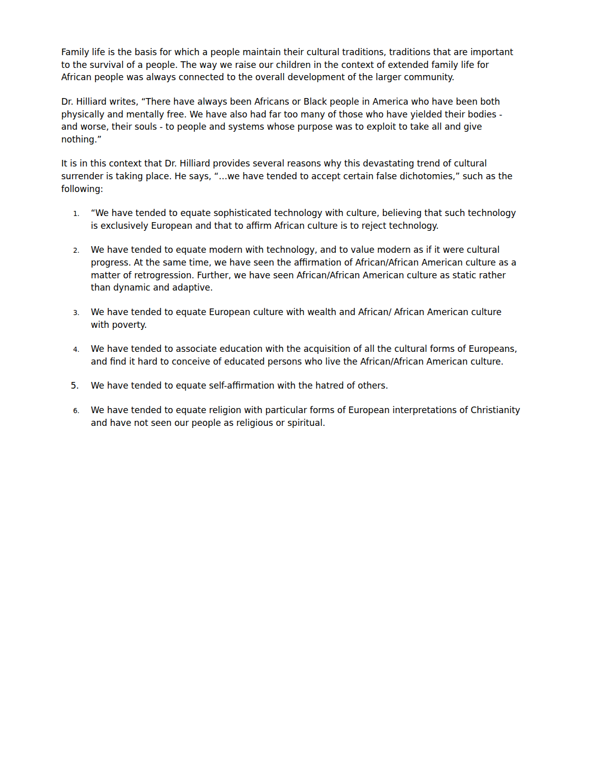Family life is the basis for which a people maintain their cultural traditions, traditions that are important to the survival of a people. The way we raise our children in the context of extended family life for African people was always connected to the overall development of the larger community.
Dr. Hilliard writes, “There have always been Africans or Black people in America who have been both physically and mentally free. We have also had far too many of those who have yielded their bodies - and worse, their souls - to people and systems whose purpose was to exploit to take all and give nothing.”
It is in this context that Dr. Hilliard provides several reasons why this devastating trend of cultural surrender is taking place. He says, “…we have tended to accept certain false dichotomies,” such as the following:
“We have tended to equate sophisticated technology with culture, believing that such technology is exclusively European and that to affirm African culture is to reject technology.
We have tended to equate modern with technology, and to value modern as if it were cultural progress. At the same time, we have seen the affirmation of African/African American culture as a matter of retrogression. Further, we have seen African/African American culture as static rather than dynamic and adaptive.
We have tended to equate European culture with wealth and African/ African American culture with poverty.
We have tended to associate education with the acquisition of all the cultural forms of Europeans, and find it hard to conceive of educated persons who live the African/African American culture.
We have tended to equate self-affirmation with the hatred of others.
We have tended to equate religion with particular forms of European interpretations of Christianity and have not seen our people as religious or spiritual.